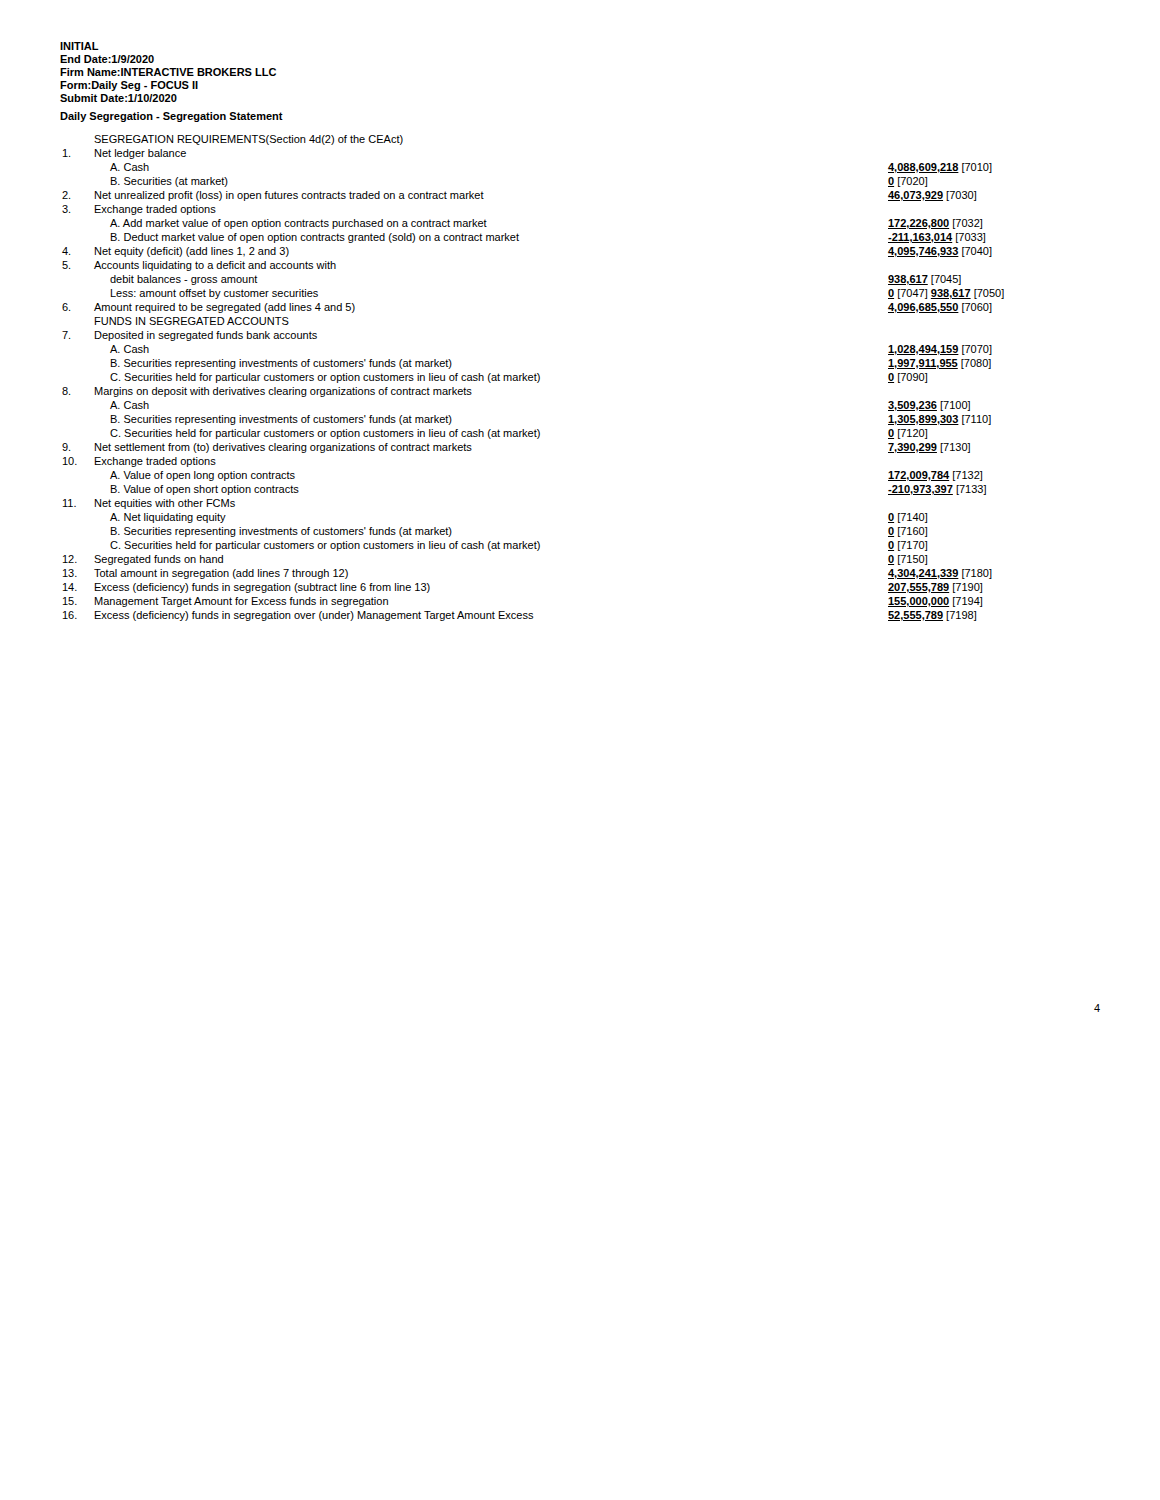INITIAL
End Date:1/9/2020
Firm Name:INTERACTIVE BROKERS LLC
Form:Daily Seg - FOCUS II
Submit Date:1/10/2020
Daily Segregation - Segregation Statement
| | SEGREGATION REQUIREMENTS(Section 4d(2) of the CEAct) | |
| 1. | Net ledger balance | |
| | A. Cash | 4,088,609,218 [7010] |
| | B. Securities (at market) | 0 [7020] |
| 2. | Net unrealized profit (loss) in open futures contracts traded on a contract market | 46,073,929 [7030] |
| 3. | Exchange traded options | |
| | A. Add market value of open option contracts purchased on a contract market | 172,226,800 [7032] |
| | B. Deduct market value of open option contracts granted (sold) on a contract market | -211,163,014 [7033] |
| 4. | Net equity (deficit) (add lines 1, 2 and 3) | 4,095,746,933 [7040] |
| 5. | Accounts liquidating to a deficit and accounts with | |
| | debit balances - gross amount | 938,617 [7045] |
| | Less: amount offset by customer securities | 0 [7047] 938,617 [7050] |
| 6. | Amount required to be segregated (add lines 4 and 5) | 4,096,685,550 [7060] |
| | FUNDS IN SEGREGATED ACCOUNTS | |
| 7. | Deposited in segregated funds bank accounts | |
| | A. Cash | 1,028,494,159 [7070] |
| | B. Securities representing investments of customers' funds (at market) | 1,997,911,955 [7080] |
| | C. Securities held for particular customers or option customers in lieu of cash (at market) | 0 [7090] |
| 8. | Margins on deposit with derivatives clearing organizations of contract markets | |
| | A. Cash | 3,509,236 [7100] |
| | B. Securities representing investments of customers' funds (at market) | 1,305,899,303 [7110] |
| | C. Securities held for particular customers or option customers in lieu of cash (at market) | 0 [7120] |
| 9. | Net settlement from (to) derivatives clearing organizations of contract markets | 7,390,299 [7130] |
| 10. | Exchange traded options | |
| | A. Value of open long option contracts | 172,009,784 [7132] |
| | B. Value of open short option contracts | -210,973,397 [7133] |
| 11. | Net equities with other FCMs | |
| | A. Net liquidating equity | 0 [7140] |
| | B. Securities representing investments of customers' funds (at market) | 0 [7160] |
| | C. Securities held for particular customers or option customers in lieu of cash (at market) | 0 [7170] |
| 12. | Segregated funds on hand | 0 [7150] |
| 13. | Total amount in segregation (add lines 7 through 12) | 4,304,241,339 [7180] |
| 14. | Excess (deficiency) funds in segregation (subtract line 6 from line 13) | 207,555,789 [7190] |
| 15. | Management Target Amount for Excess funds in segregation | 155,000,000 [7194] |
| 16. | Excess (deficiency) funds in segregation over (under) Management Target Amount Excess | 52,555,789 [7198] |
4